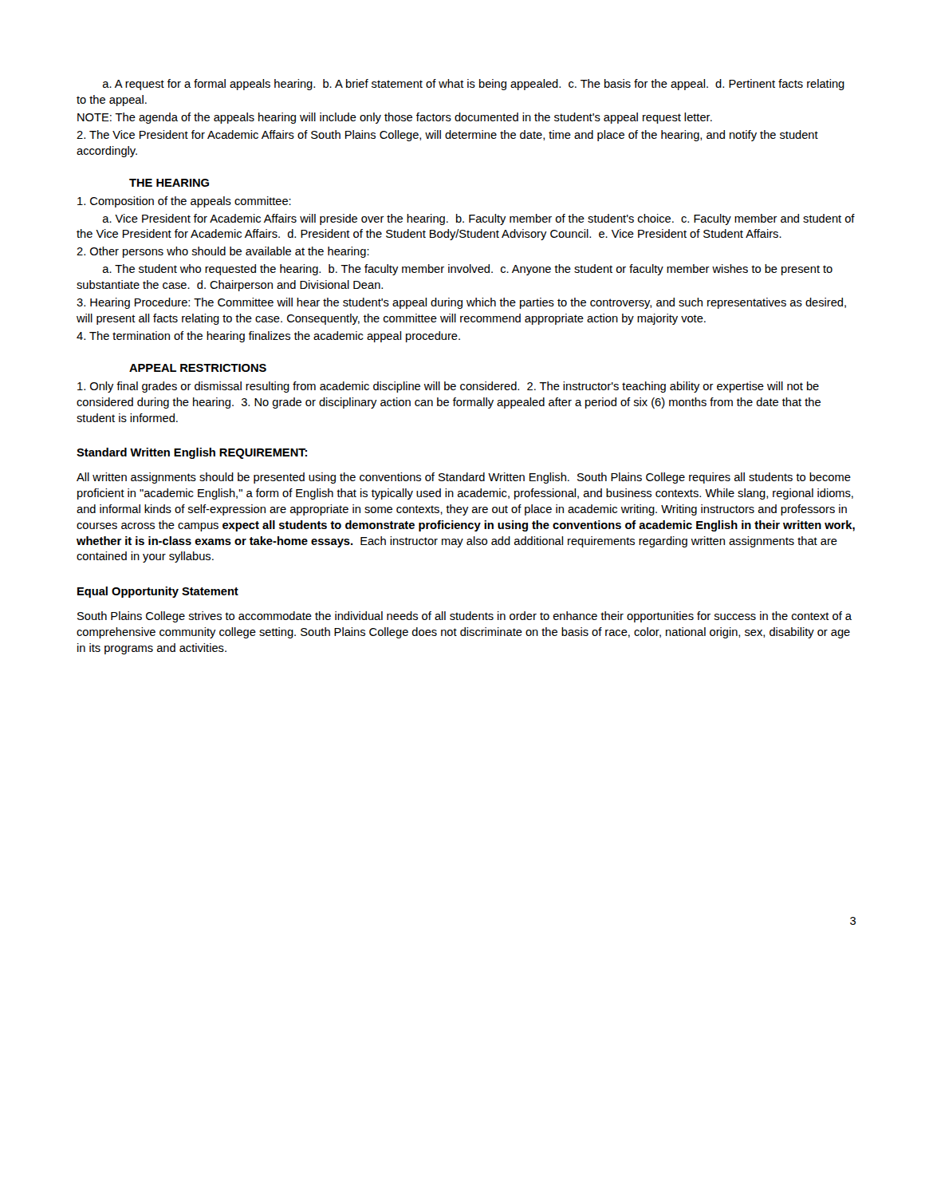a. A request for a formal appeals hearing. b. A brief statement of what is being appealed. c. The basis for the appeal. d. Pertinent facts relating to the appeal.
NOTE: The agenda of the appeals hearing will include only those factors documented in the student's appeal request letter.
2. The Vice President for Academic Affairs of South Plains College, will determine the date, time and place of the hearing, and notify the student accordingly.
THE HEARING
1. Composition of the appeals committee:
a. Vice President for Academic Affairs will preside over the hearing. b. Faculty member of the student's choice. c. Faculty member and student of the Vice President for Academic Affairs. d. President of the Student Body/Student Advisory Council. e. Vice President of Student Affairs.
2. Other persons who should be available at the hearing:
a. The student who requested the hearing. b. The faculty member involved. c. Anyone the student or faculty member wishes to be present to substantiate the case. d. Chairperson and Divisional Dean.
3. Hearing Procedure: The Committee will hear the student's appeal during which the parties to the controversy, and such representatives as desired, will present all facts relating to the case. Consequently, the committee will recommend appropriate action by majority vote.
4. The termination of the hearing finalizes the academic appeal procedure.
APPEAL RESTRICTIONS
1. Only final grades or dismissal resulting from academic discipline will be considered. 2. The instructor's teaching ability or expertise will not be considered during the hearing. 3. No grade or disciplinary action can be formally appealed after a period of six (6) months from the date that the student is informed.
Standard Written English REQUIREMENT:
All written assignments should be presented using the conventions of Standard Written English. South Plains College requires all students to become proficient in "academic English," a form of English that is typically used in academic, professional, and business contexts. While slang, regional idioms, and informal kinds of self-expression are appropriate in some contexts, they are out of place in academic writing. Writing instructors and professors in courses across the campus expect all students to demonstrate proficiency in using the conventions of academic English in their written work, whether it is in-class exams or take-home essays. Each instructor may also add additional requirements regarding written assignments that are contained in your syllabus.
Equal Opportunity Statement
South Plains College strives to accommodate the individual needs of all students in order to enhance their opportunities for success in the context of a comprehensive community college setting. South Plains College does not discriminate on the basis of race, color, national origin, sex, disability or age in its programs and activities.
3